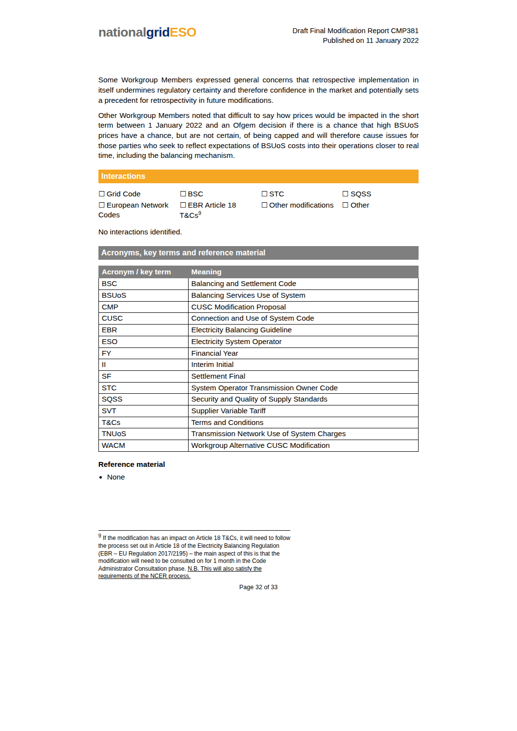national grid ESO
Draft Final Modification Report CMP381
Published on 11 January 2022
Some Workgroup Members expressed general concerns that retrospective implementation in itself undermines regulatory certainty and therefore confidence in the market and potentially sets a precedent for retrospectivity in future modifications.
Other Workgroup Members noted that difficult to say how prices would be impacted in the short term between 1 January 2022 and an Ofgem decision if there is a chance that high BSUoS prices have a chance, but are not certain, of being capped and will therefore cause issues for those parties who seek to reflect expectations of BSUoS costs into their operations closer to real time, including the balancing mechanism.
Interactions
Grid Code
BSC
STC
SQSS
European Network Codes
EBR Article 18 T&Cs9
Other modifications
Other
No interactions identified.
Acronyms, key terms and reference material
| Acronym / key term | Meaning |
| --- | --- |
| BSC | Balancing and Settlement Code |
| BSUoS | Balancing Services Use of System |
| CMP | CUSC Modification Proposal |
| CUSC | Connection and Use of System Code |
| EBR | Electricity Balancing Guideline |
| ESO | Electricity System Operator |
| FY | Financial Year |
| II | Interim Initial |
| SF | Settlement Final |
| STC | System Operator Transmission Owner Code |
| SQSS | Security and Quality of Supply Standards |
| SVT | Supplier Variable Tariff |
| T&Cs | Terms and Conditions |
| TNUoS | Transmission Network Use of System Charges |
| WACM | Workgroup Alternative CUSC Modification |
Reference material
None
9 If the modification has an impact on Article 18 T&Cs, it will need to follow the process set out in Article 18 of the Electricity Balancing Regulation (EBR – EU Regulation 2017/2195) – the main aspect of this is that the modification will need to be consulted on for 1 month in the Code Administrator Consultation phase. N.B. This will also satisfy the requirements of the NCER process.
Page 32 of 33